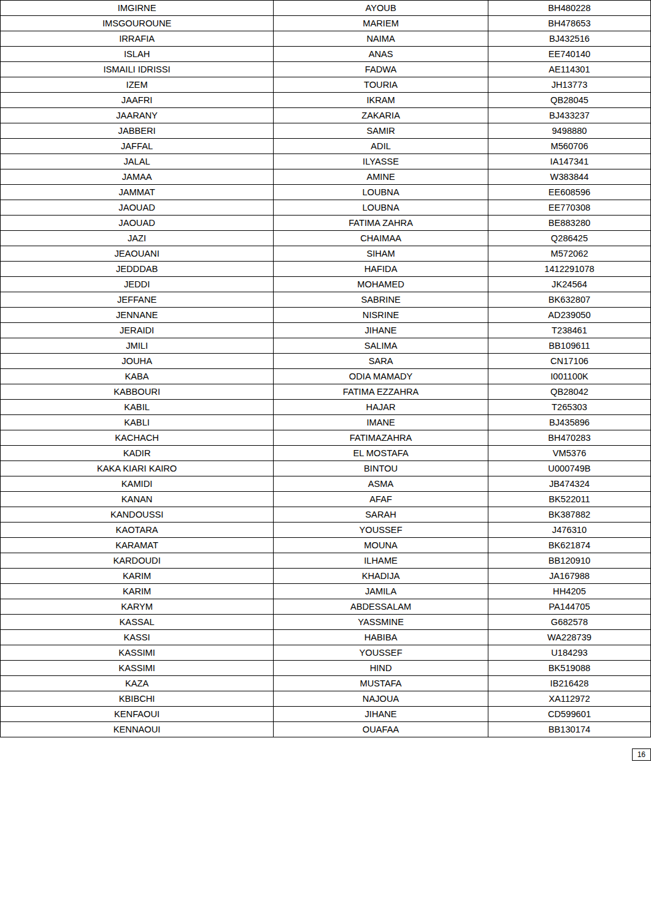| IMGIRNE | AYOUB | BH480228 |
| IMSGOUROUNE | MARIEM | BH478653 |
| IRRAFIA | NAIMA | BJ432516 |
| ISLAH | ANAS | EE740140 |
| ISMAILI IDRISSI | FADWA | AE114301 |
| IZEM | TOURIA | JH13773 |
| JAAFRI | IKRAM | QB28045 |
| JAARANY | ZAKARIA | BJ433237 |
| JABBERI | SAMIR | 9498880 |
| JAFFAL | ADIL | M560706 |
| JALAL | ILYASSE | IA147341 |
| JAMAA | AMINE | W383844 |
| JAMMAT | LOUBNA | EE608596 |
| JAOUAD | LOUBNA | EE770308 |
| JAOUAD | FATIMA ZAHRA | BE883280 |
| JAZI | CHAIMAA | Q286425 |
| JEAOUANI | SIHAM | M572062 |
| JEDDDAB | HAFIDA | 1412291078 |
| JEDDI | MOHAMED | JK24564 |
| JEFFANE | SABRINE | BK632807 |
| JENNANE | NISRINE | AD239050 |
| JERAIDI | JIHANE | T238461 |
| JMILI | SALIMA | BB109611 |
| JOUHA | SARA | CN17106 |
| KABA | ODIA MAMADY | I001100K |
| KABBOURI | FATIMA EZZAHRA | QB28042 |
| KABIL | HAJAR | T265303 |
| KABLI | IMANE | BJ435896 |
| KACHACH | FATIMAZAHRA | BH470283 |
| KADIR | EL MOSTAFA | VM5376 |
| KAKA KIARI KAIRO | BINTOU | U000749B |
| KAMIDI | ASMA | JB474324 |
| KANAN | AFAF | BK522011 |
| KANDOUSSI | SARAH | BK387882 |
| KAOTARA | YOUSSEF | J476310 |
| KARAMAT | MOUNA | BK621874 |
| KARDOUDI | ILHAME | BB120910 |
| KARIM | KHADIJA | JA167988 |
| KARIM | JAMILA | HH4205 |
| KARYM | ABDESSALAM | PA144705 |
| KASSAL | YASSMINE | G682578 |
| KASSI | HABIBA | WA228739 |
| KASSIMI | YOUSSEF | U184293 |
| KASSIMI | HIND | BK519088 |
| KAZA | MUSTAFA | IB216428 |
| KBIBCHI | NAJOUA | XA112972 |
| KENFAOUI | JIHANE | CD599601 |
| KENNAOUI | OUAFAA | BB130174 |
16